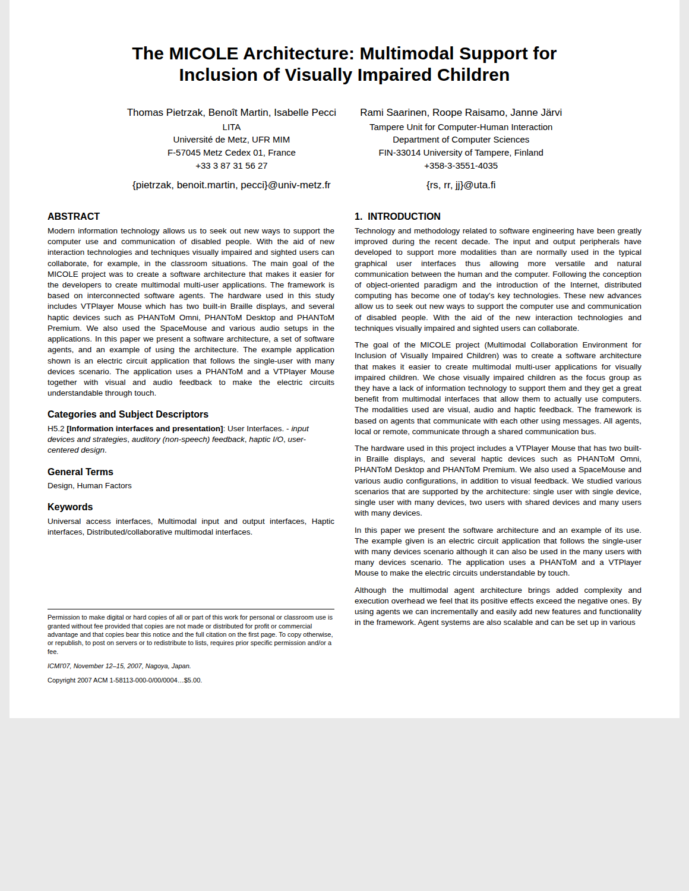The MICOLE Architecture: Multimodal Support for
Inclusion of Visually Impaired Children
Thomas Pietrzak, Benoît Martin, Isabelle Pecci
LITA
Université de Metz, UFR MIM
F-57045 Metz Cedex 01, France
+33 3 87 31 56 27
{pietrzak, benoit.martin, pecci}@univ-metz.fr
Rami Saarinen, Roope Raisamo, Janne Järvi
Tampere Unit for Computer-Human Interaction
Department of Computer Sciences
FIN-33014 University of Tampere, Finland
+358-3-3551-4035
{rs, rr, jj}@uta.fi
ABSTRACT
Modern information technology allows us to seek out new ways to support the computer use and communication of disabled people. With the aid of new interaction technologies and techniques visually impaired and sighted users can collaborate, for example, in the classroom situations. The main goal of the MICOLE project was to create a software architecture that makes it easier for the developers to create multimodal multi-user applications. The framework is based on interconnected software agents. The hardware used in this study includes VTPlayer Mouse which has two built-in Braille displays, and several haptic devices such as PHANToM Omni, PHANToM Desktop and PHANToM Premium. We also used the SpaceMouse and various audio setups in the applications. In this paper we present a software architecture, a set of software agents, and an example of using the architecture. The example application shown is an electric circuit application that follows the single-user with many devices scenario. The application uses a PHANToM and a VTPlayer Mouse together with visual and audio feedback to make the electric circuits understandable through touch.
Categories and Subject Descriptors
H5.2 [Information interfaces and presentation]: User Interfaces. - input devices and strategies, auditory (non-speech) feedback, haptic I/O, user-centered design.
General Terms
Design, Human Factors
Keywords
Universal access interfaces, Multimodal input and output interfaces, Haptic interfaces, Distributed/collaborative multimodal interfaces.
Permission to make digital or hard copies of all or part of this work for personal or classroom use is granted without fee provided that copies are not made or distributed for profit or commercial advantage and that copies bear this notice and the full citation on the first page. To copy otherwise, or republish, to post on servers or to redistribute to lists, requires prior specific permission and/or a fee.
ICMI'07, November 12–15, 2007, Nagoya, Japan.
Copyright 2007 ACM 1-58113-000-0/00/0004…$5.00.
1. INTRODUCTION
Technology and methodology related to software engineering have been greatly improved during the recent decade. The input and output peripherals have developed to support more modalities than are normally used in the typical graphical user interfaces thus allowing more versatile and natural communication between the human and the computer. Following the conception of object-oriented paradigm and the introduction of the Internet, distributed computing has become one of today's key technologies. These new advances allow us to seek out new ways to support the computer use and communication of disabled people. With the aid of the new interaction technologies and techniques visually impaired and sighted users can collaborate.
The goal of the MICOLE project (Multimodal Collaboration Environment for Inclusion of Visually Impaired Children) was to create a software architecture that makes it easier to create multimodal multi-user applications for visually impaired children. We chose visually impaired children as the focus group as they have a lack of information technology to support them and they get a great benefit from multimodal interfaces that allow them to actually use computers. The modalities used are visual, audio and haptic feedback. The framework is based on agents that communicate with each other using messages. All agents, local or remote, communicate through a shared communication bus.
The hardware used in this project includes a VTPlayer Mouse that has two built-in Braille displays, and several haptic devices such as PHANToM Omni, PHANToM Desktop and PHANToM Premium. We also used a SpaceMouse and various audio configurations, in addition to visual feedback. We studied various scenarios that are supported by the architecture: single user with single device, single user with many devices, two users with shared devices and many users with many devices.
In this paper we present the software architecture and an example of its use. The example given is an electric circuit application that follows the single-user with many devices scenario although it can also be used in the many users with many devices scenario. The application uses a PHANToM and a VTPlayer Mouse to make the electric circuits understandable by touch.
Although the multimodal agent architecture brings added complexity and execution overhead we feel that its positive effects exceed the negative ones. By using agents we can incrementally and easily add new features and functionality in the framework. Agent systems are also scalable and can be set up in various